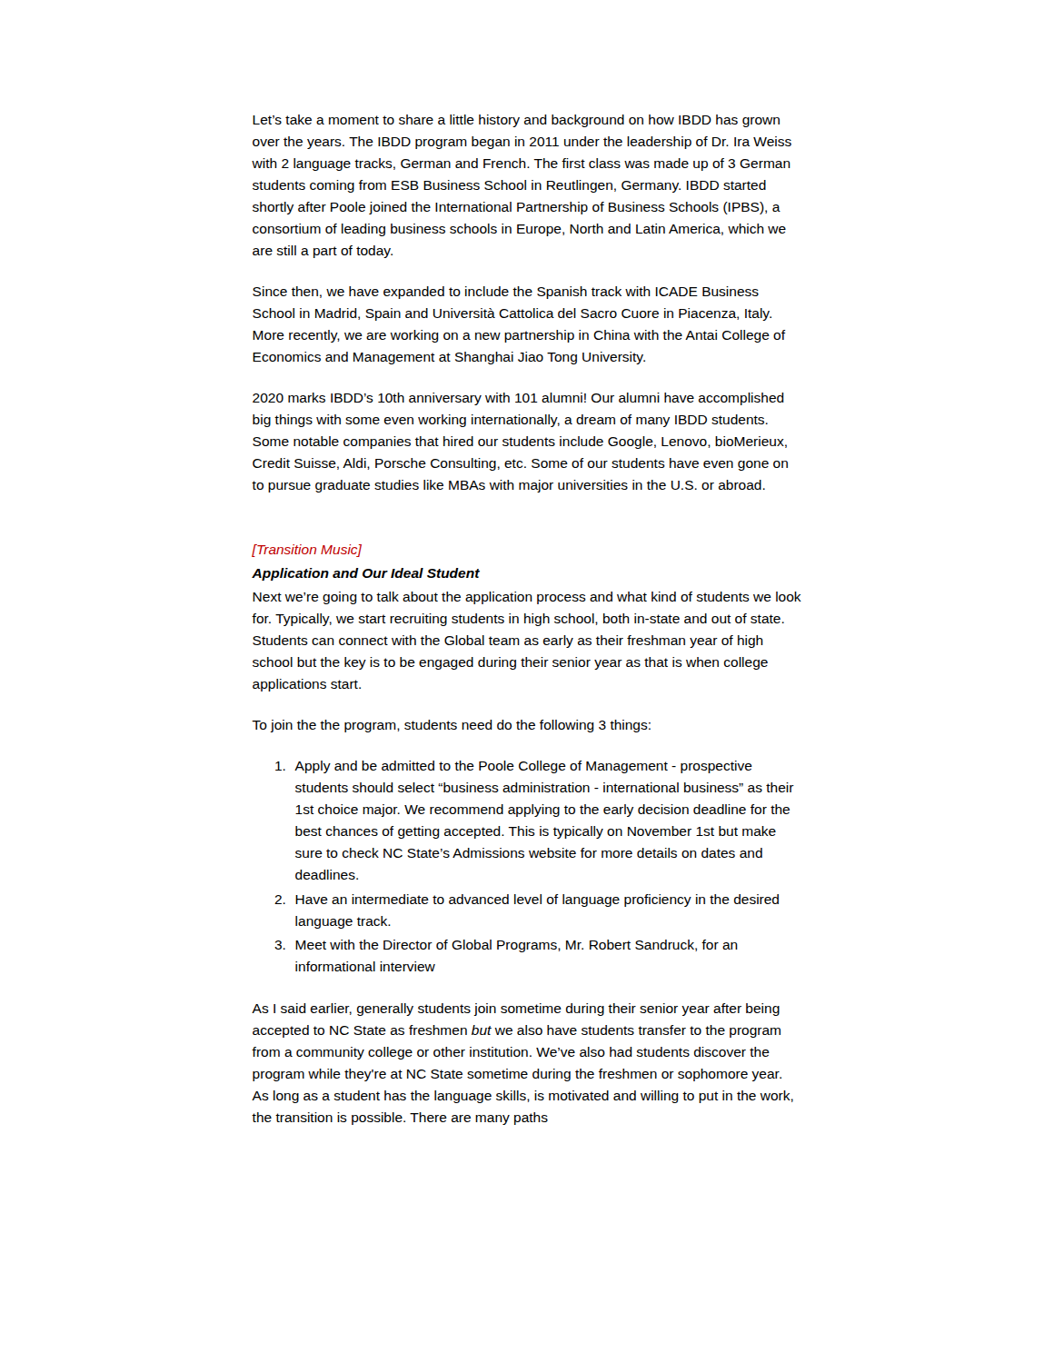Let’s take a moment to share a little history and background on how IBDD has grown over the years. The IBDD program began in 2011 under the leadership of Dr. Ira Weiss with 2 language tracks, German and French. The first class was made up of 3 German students coming from ESB Business School in Reutlingen, Germany. IBDD started shortly after Poole joined the International Partnership of Business Schools (IPBS), a consortium of leading business schools in Europe, North and Latin America, which we are still a part of today.
Since then, we have expanded to include the Spanish track with ICADE Business School in Madrid, Spain and Università Cattolica del Sacro Cuore in Piacenza, Italy. More recently, we are working on a new partnership in China with the Antai College of Economics and Management at Shanghai Jiao Tong University.
2020 marks IBDD’s 10th anniversary with 101 alumni! Our alumni have accomplished big things with some even working internationally, a dream of many IBDD students. Some notable companies that hired our students include Google, Lenovo, bioMerieux, Credit Suisse, Aldi, Porsche Consulting, etc. Some of our students have even gone on to pursue graduate studies like MBAs with major universities in the U.S. or abroad.
[Transition Music]
Application and Our Ideal Student
Next we’re going to talk about the application process and what kind of students we look for. Typically, we start recruiting students in high school, both in-state and out of state. Students can connect with the Global team as early as their freshman year of high school but the key is to be engaged during their senior year as that is when college applications start.
To join the the program, students need do the following 3 things:
Apply and be admitted to the Poole College of Management - prospective students should select “business administration - international business” as their 1st choice major. We recommend applying to the early decision deadline for the best chances of getting accepted. This is typically on November 1st but make sure to check NC State’s Admissions website for more details on dates and deadlines.
Have an intermediate to advanced level of language proficiency in the desired language track.
Meet with the Director of Global Programs, Mr. Robert Sandruck, for an informational interview
As I said earlier, generally students join sometime during their senior year after being accepted to NC State as freshmen but we also have students transfer to the program from a community college or other institution. We’ve also had students discover the program while they're at NC State sometime during the freshmen or sophomore year. As long as a student has the language skills, is motivated and willing to put in the work, the transition is possible. There are many paths